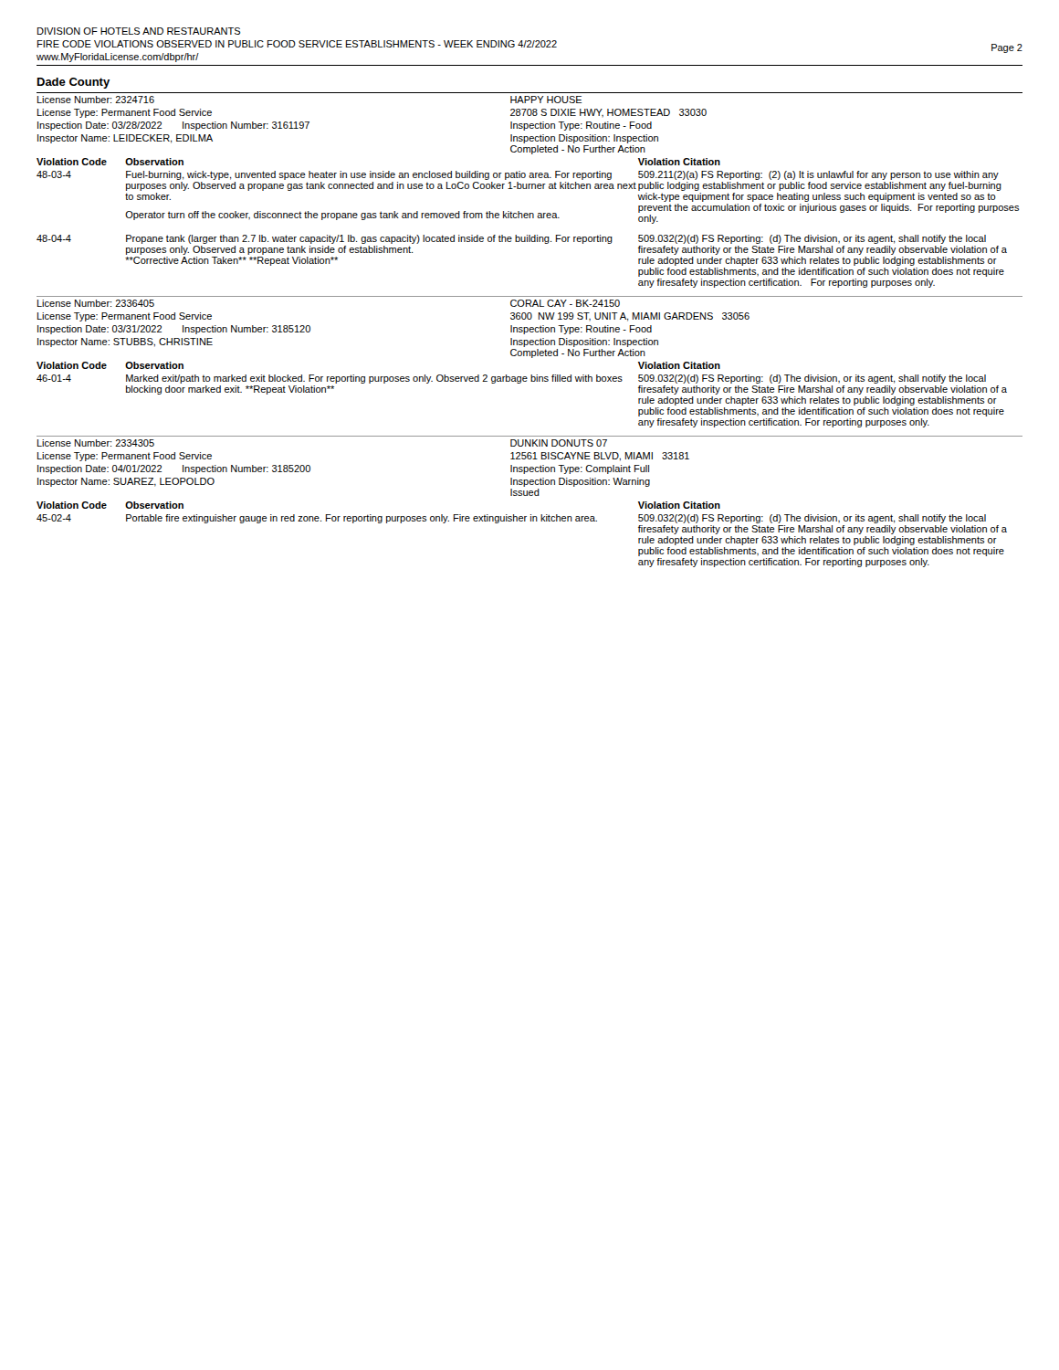DIVISION OF HOTELS AND RESTAURANTS
FIRE CODE VIOLATIONS OBSERVED IN PUBLIC FOOD SERVICE ESTABLISHMENTS - WEEK ENDING 4/2/2022
www.MyFloridaLicense.com/dbpr/hr/
Page 2
Dade County
| License Number: 2324716 | HAPPY HOUSE |
| License Type: Permanent Food Service | 28708 S DIXIE HWY, HOMESTEAD 33030 |
| Inspection Date: 03/28/2022 Inspection Number: 3161197 | Inspection Type: Routine - Food |
| Inspector Name: LEIDECKER, EDILMA | Inspection Disposition: Inspection Completed - No Further Action |
| Violation Code | Observation | Violation Citation |
| 48-03-4 | Fuel-burning, wick-type, unvented space heater in use inside an enclosed building or patio area. For reporting purposes only. Observed a propane gas tank connected and in use to a LoCo Cooker 1-burner at kitchen area next to smoker. Operator turn off the cooker, disconnect the propane gas tank and removed from the kitchen area. | 509.211(2)(a) FS Reporting: (2) (a) It is unlawful for any person to use within any public lodging establishment or public food service establishment any fuel-burning wick-type equipment for space heating unless such equipment is vented so as to prevent the accumulation of toxic or injurious gases or liquids. For reporting purposes only. |
| 48-04-4 | Propane tank (larger than 2.7 lb. water capacity/1 lb. gas capacity) located inside of the building. For reporting purposes only. Observed a propane tank inside of establishment. **Corrective Action Taken** **Repeat Violation** | 509.032(2)(d) FS Reporting: (d) The division, or its agent, shall notify the local firesafety authority or the State Fire Marshal of any readily observable violation of a rule adopted under chapter 633 which relates to public lodging establishments or public food establishments, and the identification of such violation does not require any firesafety inspection certification. For reporting purposes only. |
| License Number: 2336405 | CORAL CAY - BK-24150 |
| License Type: Permanent Food Service | 3600 NW 199 ST, UNIT A, MIAMI GARDENS 33056 |
| Inspection Date: 03/31/2022 Inspection Number: 3185120 | Inspection Type: Routine - Food |
| Inspector Name: STUBBS, CHRISTINE | Inspection Disposition: Inspection Completed - No Further Action |
| Violation Code | Observation | Violation Citation |
| 46-01-4 | Marked exit/path to marked exit blocked. For reporting purposes only. Observed 2 garbage bins filled with boxes blocking door marked exit. **Repeat Violation** | 509.032(2)(d) FS Reporting: (d) The division, or its agent, shall notify the local firesafety authority or the State Fire Marshal of any readily observable violation of a rule adopted under chapter 633 which relates to public lodging establishments or public food establishments, and the identification of such violation does not require any firesafety inspection certification. For reporting purposes only. |
| License Number: 2334305 | DUNKIN DONUTS 07 |
| License Type: Permanent Food Service | 12561 BISCAYNE BLVD, MIAMI 33181 |
| Inspection Date: 04/01/2022 Inspection Number: 3185200 | Inspection Type: Complaint Full |
| Inspector Name: SUAREZ, LEOPOLDO | Inspection Disposition: Warning Issued |
| Violation Code | Observation | Violation Citation |
| 45-02-4 | Portable fire extinguisher gauge in red zone. For reporting purposes only. Fire extinguisher in kitchen area. | 509.032(2)(d) FS Reporting: (d) The division, or its agent, shall notify the local firesafety authority or the State Fire Marshal of any readily observable violation of a rule adopted under chapter 633 which relates to public lodging establishments or public food establishments, and the identification of such violation does not require any firesafety inspection certification. For reporting purposes only. |